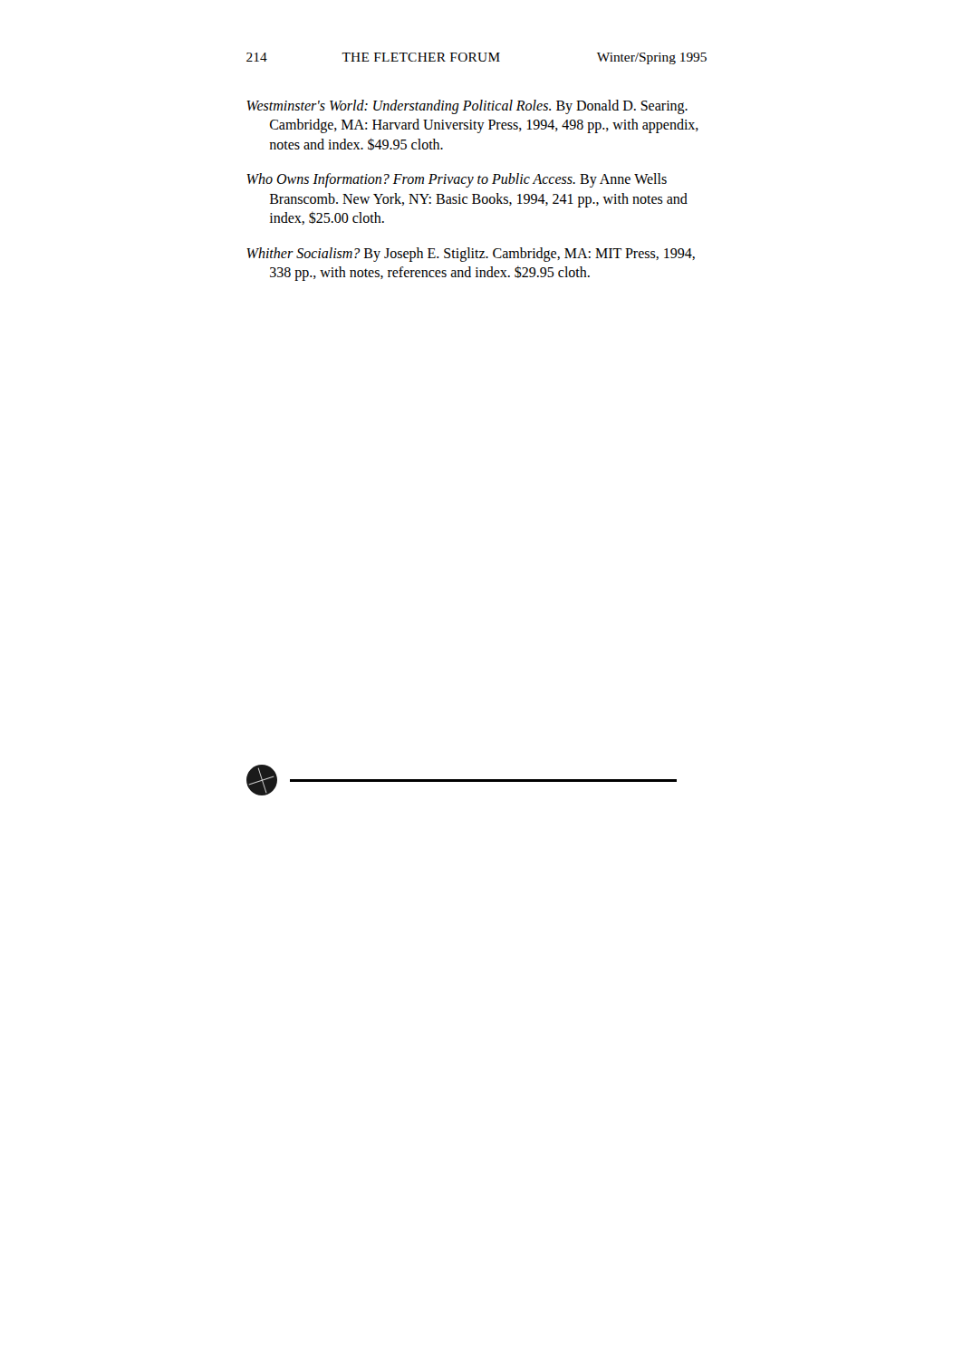214 THE FLETCHER FORUM Winter/Spring 1995
Westminster's World: Understanding Political Roles. By Donald D. Searing. Cambridge, MA: Harvard University Press, 1994, 498 pp., with appendix, notes and index. $49.95 cloth.
Who Owns Information? From Privacy to Public Access. By Anne Wells Branscomb. New York, NY: Basic Books, 1994, 241 pp., with notes and index, $25.00 cloth.
Whither Socialism? By Joseph E. Stiglitz. Cambridge, MA: MIT Press, 1994, 338 pp., with notes, references and index. $29.95 cloth.